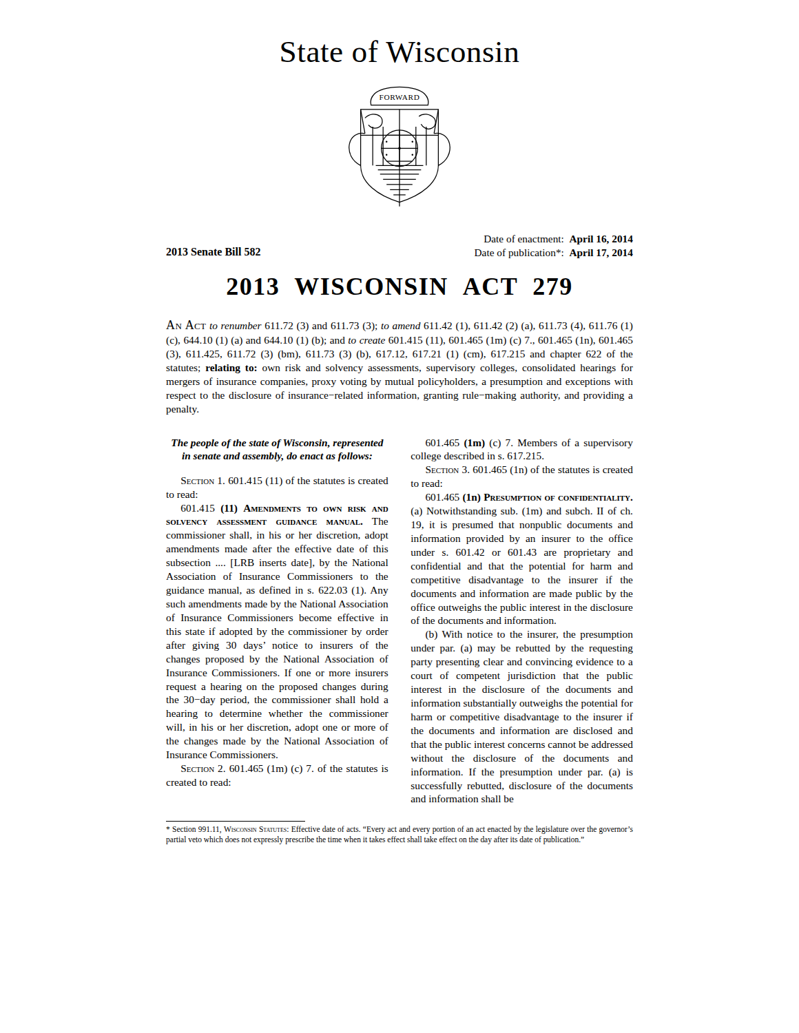State of Wisconsin
| | Date of enactment: April 16, 2014 |
| 2013 Senate Bill 582 | Date of publication*: April 17, 2014 |
2013 WISCONSIN ACT 279
An Act to renumber 611.72 (3) and 611.73 (3); to amend 611.42 (1), 611.42 (2) (a), 611.73 (4), 611.76 (1) (c), 644.10 (1) (a) and 644.10 (1) (b); and to create 601.415 (11), 601.465 (1m) (c) 7., 601.465 (1n), 601.465 (3), 611.425, 611.72 (3) (bm), 611.73 (3) (b), 617.12, 617.21 (1) (cm), 617.215 and chapter 622 of the statutes; relating to: own risk and solvency assessments, supervisory colleges, consolidated hearings for mergers of insurance companies, proxy voting by mutual policyholders, a presumption and exceptions with respect to the disclosure of insurance−related information, granting rule−making authority, and providing a penalty.
The people of the state of Wisconsin, represented in senate and assembly, do enact as follows:
Section 1. 601.415 (11) of the statutes is created to read:
601.415 (11) Amendments to own risk and solvency assessment guidance manual. The commissioner shall, in his or her discretion, adopt amendments made after the effective date of this subsection .... [LRB inserts date], by the National Association of Insurance Commissioners to the guidance manual, as defined in s. 622.03 (1). Any such amendments made by the National Association of Insurance Commissioners become effective in this state if adopted by the commissioner by order after giving 30 days’ notice to insurers of the changes proposed by the National Association of Insurance Commissioners. If one or more insurers request a hearing on the proposed changes during the 30−day period, the commissioner shall hold a hearing to determine whether the commissioner will, in his or her discretion, adopt one or more of the changes made by the National Association of Insurance Commissioners.
Section 2. 601.465 (1m) (c) 7. of the statutes is created to read:
601.465 (1m) (c) 7. Members of a supervisory college described in s. 617.215.
Section 3. 601.465 (1n) of the statutes is created to read:
601.465 (1n) Presumption of confidentiality. (a) Notwithstanding sub. (1m) and subch. II of ch. 19, it is presumed that nonpublic documents and information provided by an insurer to the office under s. 601.42 or 601.43 are proprietary and confidential and that the potential for harm and competitive disadvantage to the insurer if the documents and information are made public by the office outweighs the public interest in the disclosure of the documents and information.
(b) With notice to the insurer, the presumption under par. (a) may be rebutted by the requesting party presenting clear and convincing evidence to a court of competent jurisdiction that the public interest in the disclosure of the documents and information substantially outweighs the potential for harm or competitive disadvantage to the insurer if the documents and information are disclosed and that the public interest concerns cannot be addressed without the disclosure of the documents and information. If the presumption under par. (a) is successfully rebutted, disclosure of the documents and information shall be
* Section 991.11, Wisconsin Statutes: Effective date of acts. “Every act and every portion of an act enacted by the legislature over the governor’s partial veto which does not expressly prescribe the time when it takes effect shall take effect on the day after its date of publication.”